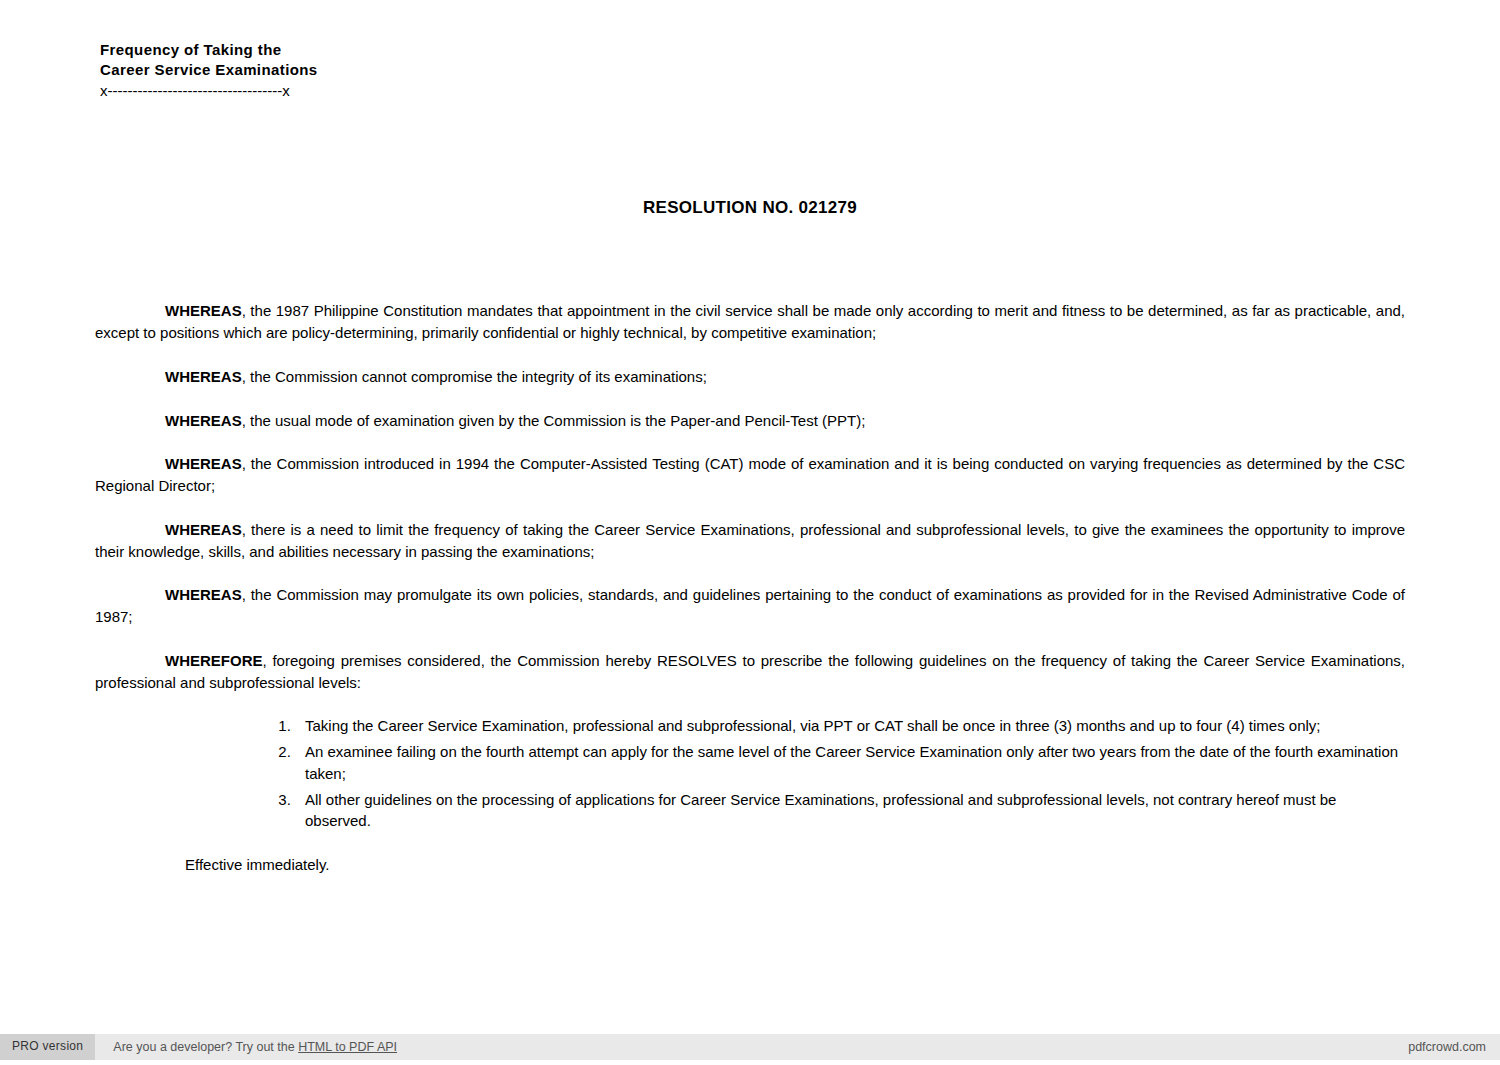Frequency of Taking the
Career Service Examinations
x-----------------------------------x
RESOLUTION NO. 021279
WHEREAS, the 1987 Philippine Constitution mandates that appointment in the civil service shall be made only according to merit and fitness to be determined, as far as practicable, and, except to positions which are policy-determining, primarily confidential or highly technical, by competitive examination;
WHEREAS, the Commission cannot compromise the integrity of its examinations;
WHEREAS, the usual mode of examination given by the Commission is the Paper-and Pencil-Test (PPT);
WHEREAS, the Commission introduced in 1994 the Computer-Assisted Testing (CAT) mode of examination and it is being conducted on varying frequencies as determined by the CSC Regional Director;
WHEREAS, there is a need to limit the frequency of taking the Career Service Examinations, professional and subprofessional levels, to give the examinees the opportunity to improve their knowledge, skills, and abilities necessary in passing the examinations;
WHEREAS, the Commission may promulgate its own policies, standards, and guidelines pertaining to the conduct of examinations as provided for in the Revised Administrative Code of 1987;
WHEREFORE, foregoing premises considered, the Commission hereby RESOLVES to prescribe the following guidelines on the frequency of taking the Career Service Examinations, professional and subprofessional levels:
Taking the Career Service Examination, professional and subprofessional, via PPT or CAT shall be once in three (3) months and up to four (4) times only;
An examinee failing on the fourth attempt can apply for the same level of the Career Service Examination only after two years from the date of the fourth examination taken;
All other guidelines on the processing of applications for Career Service Examinations, professional and subprofessional levels, not contrary hereof must be observed.
Effective immediately.
PRO version Are you a developer? Try out the HTML to PDF API pdfcrowd.com